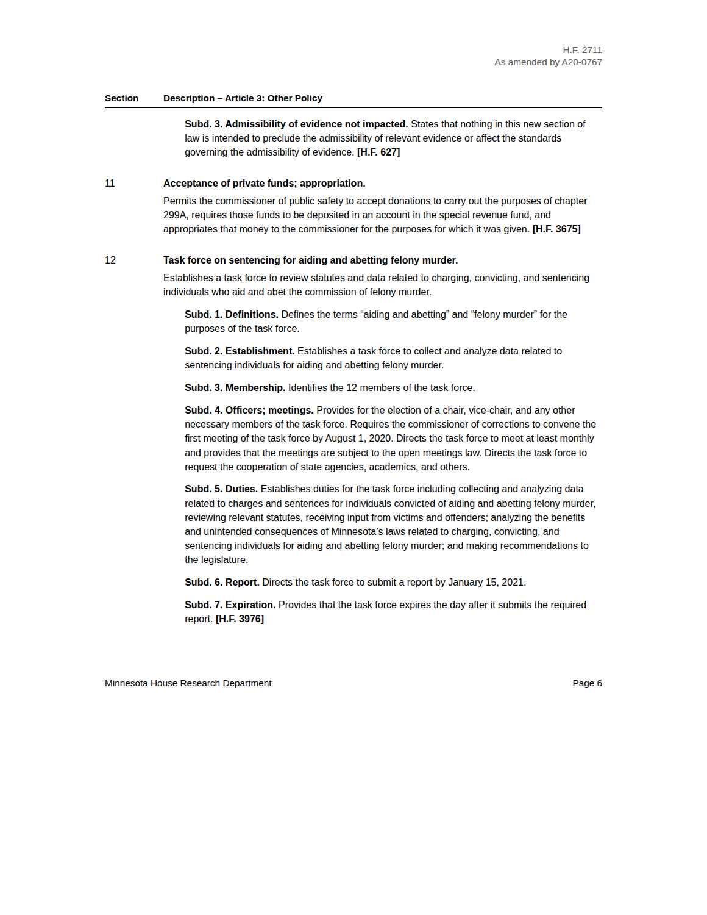H.F. 2711
As amended by A20-0767
| Section | Description – Article 3: Other Policy |
| --- | --- |
| | Subd. 3. Admissibility of evidence not impacted. States that nothing in this new section of law is intended to preclude the admissibility of relevant evidence or affect the standards governing the admissibility of evidence. [H.F. 627] |
| 11 | Acceptance of private funds; appropriation. Permits the commissioner of public safety to accept donations to carry out the purposes of chapter 299A, requires those funds to be deposited in an account in the special revenue fund, and appropriates that money to the commissioner for the purposes for which it was given. [H.F. 3675] |
| 12 | Task force on sentencing for aiding and abetting felony murder. Establishes a task force to review statutes and data related to charging, convicting, and sentencing individuals who aid and abet the commission of felony murder. Subd. 1. Definitions. Defines the terms “aiding and abetting” and “felony murder” for the purposes of the task force. Subd. 2. Establishment. Establishes a task force to collect and analyze data related to sentencing individuals for aiding and abetting felony murder. Subd. 3. Membership. Identifies the 12 members of the task force. Subd. 4. Officers; meetings. Provides for the election of a chair, vice-chair, and any other necessary members of the task force. Requires the commissioner of corrections to convene the first meeting of the task force by August 1, 2020. Directs the task force to meet at least monthly and provides that the meetings are subject to the open meetings law. Directs the task force to request the cooperation of state agencies, academics, and others. Subd. 5. Duties. Establishes duties for the task force including collecting and analyzing data related to charges and sentences for individuals convicted of aiding and abetting felony murder, reviewing relevant statutes, receiving input from victims and offenders; analyzing the benefits and unintended consequences of Minnesota’s laws related to charging, convicting, and sentencing individuals for aiding and abetting felony murder; and making recommendations to the legislature. Subd. 6. Report. Directs the task force to submit a report by January 15, 2021. Subd. 7. Expiration. Provides that the task force expires the day after it submits the required report. [H.F. 3976] |
Minnesota House Research Department Page 6